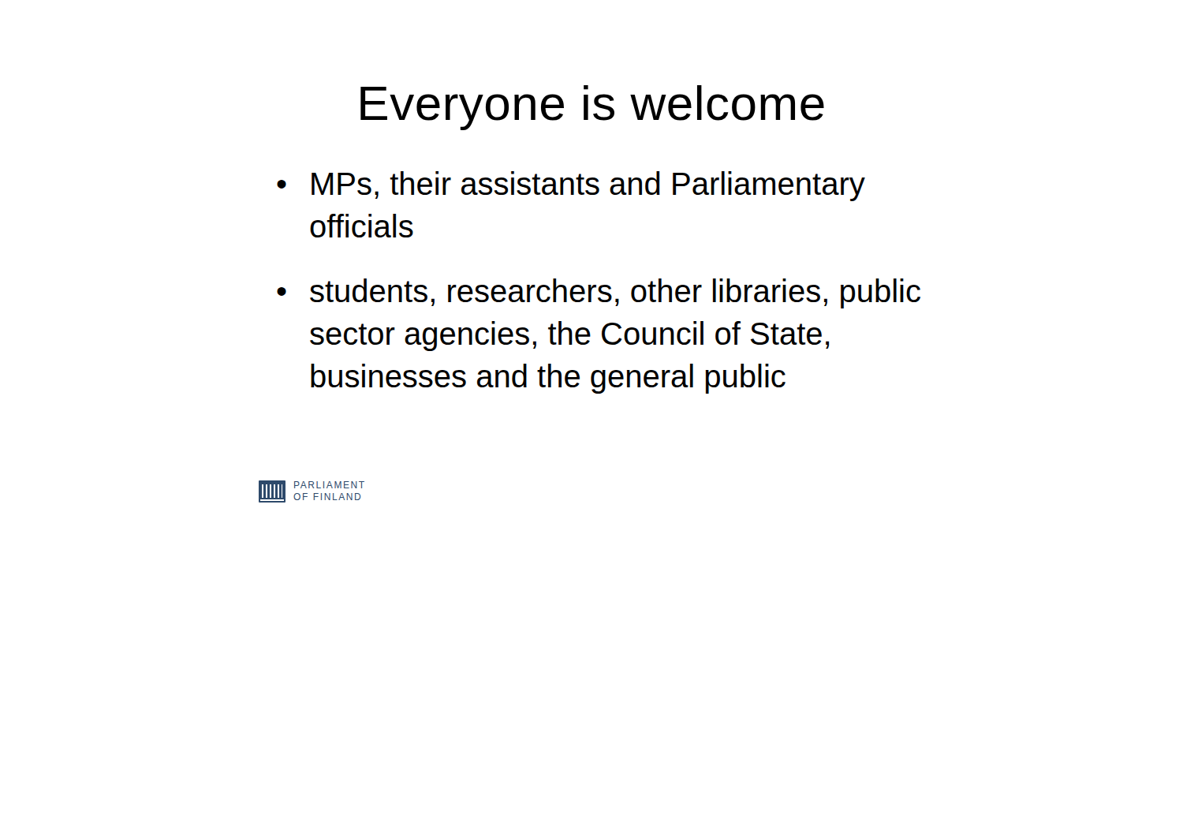Everyone is welcome
MPs, their assistants and Parliamentary officials
students, researchers, other libraries, public sector agencies, the Council of State, businesses and the general public
Parliament
of Finland